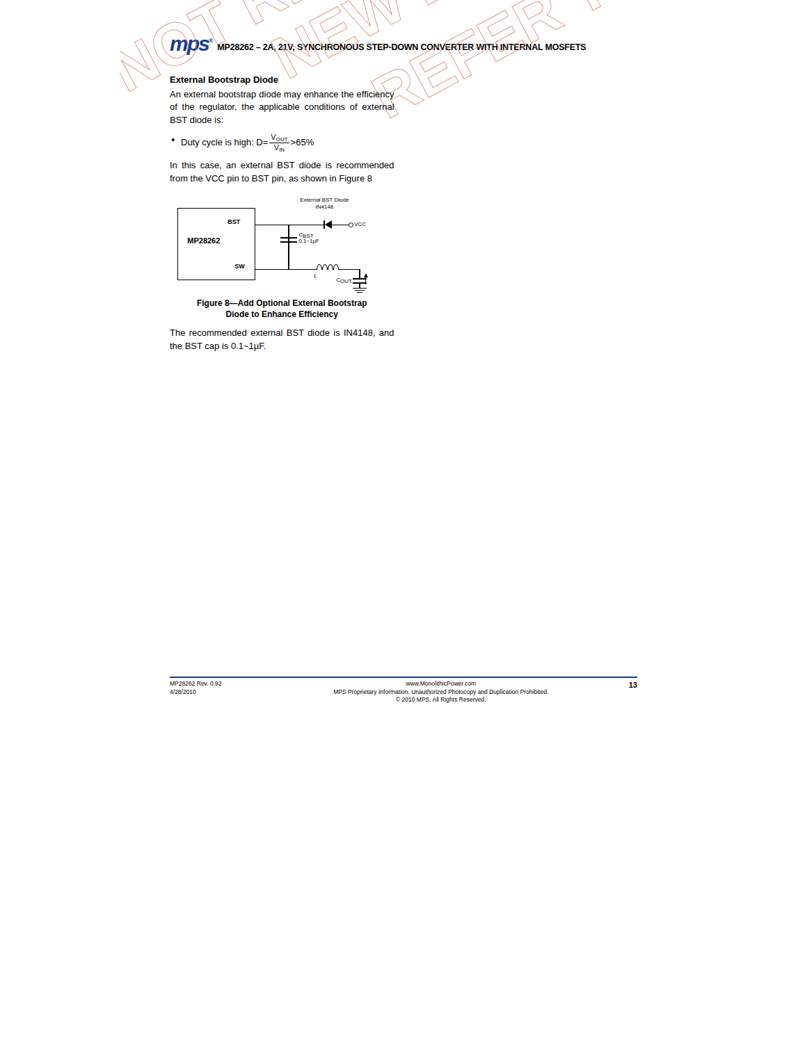NOT RECOMMENDED FOR
NEW DESIGNS
REFER TO MP2324
mps®
MP28262 – 2A, 21V, SYNCHRONOUS STEP-DOWN CONVERTER WITH INTERNAL MOSFETS
External Bootstrap Diode
An external bootstrap diode may enhance the efficiency of the regulator, the applicable conditions of external BST diode is:
Duty cycle is high: D=VOUT VIN>65%
In this case, an external BST diode is recommended from the VCC pin to BST pin, as shown in Figure 8
External BST Diode
IN4148
MP28262
BST
SW
CBST
0.1~1µF
VCC
L
COUT
Figure 8—Add Optional External Bootstrap
Diode to Enhance Efficiency
The recommended external BST diode is IN4148, and the BST cap is 0.1~1µF.
MP28262 Rev. 0.92
4/28/2010
www.MonolithicPower.com
MPS Proprietary Information. Unauthorized Photocopy and Duplication Prohibited.
© 2010 MPS. All Rights Reserved.
13